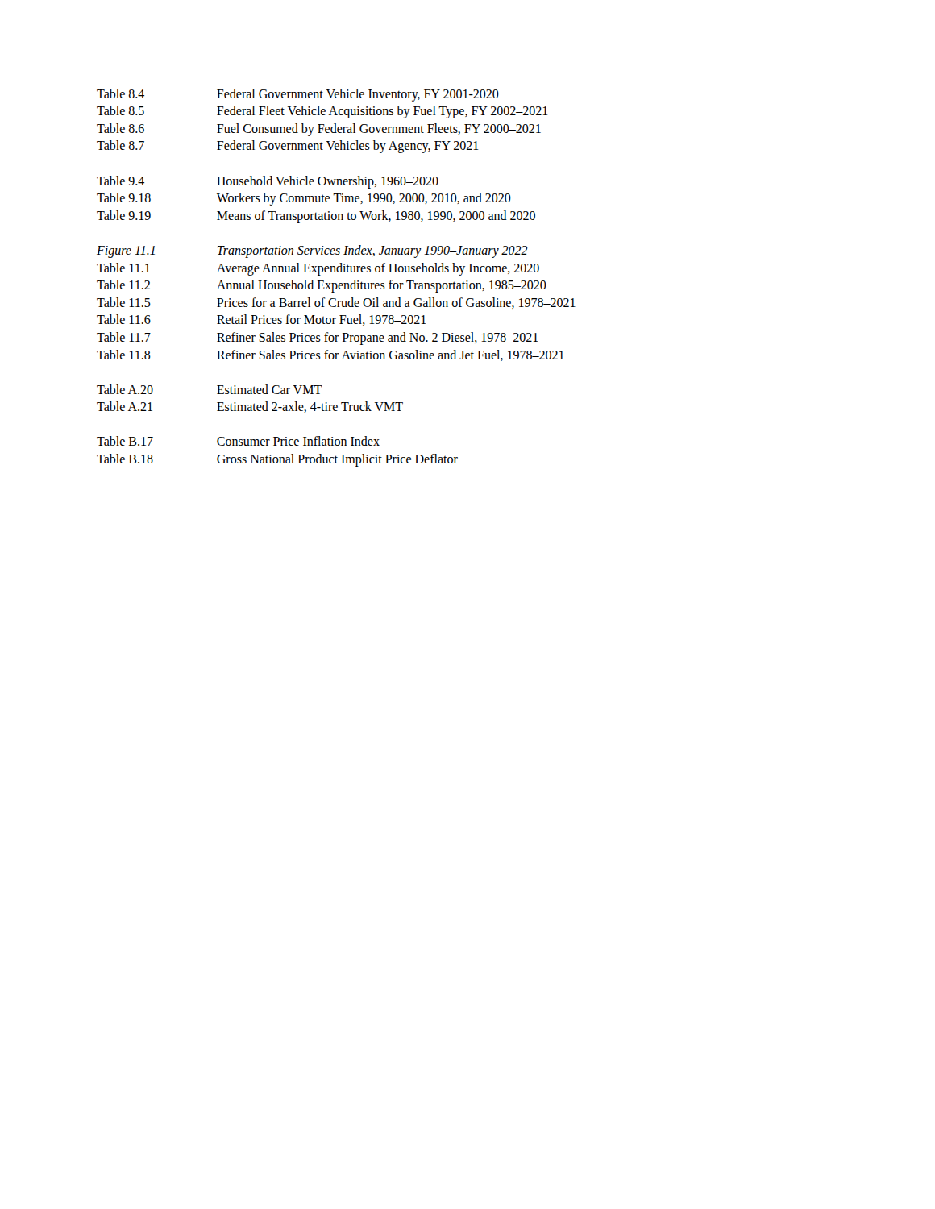| Table 8.4 | Federal Government Vehicle Inventory, FY 2001-2020 |
| Table 8.5 | Federal Fleet Vehicle Acquisitions by Fuel Type, FY 2002–2021 |
| Table 8.6 | Fuel Consumed by Federal Government Fleets, FY 2000–2021 |
| Table 8.7 | Federal Government Vehicles by Agency, FY 2021 |
| Table 9.4 | Household Vehicle Ownership, 1960–2020 |
| Table 9.18 | Workers by Commute Time, 1990, 2000, 2010, and 2020 |
| Table 9.19 | Means of Transportation to Work, 1980, 1990, 2000 and 2020 |
| Figure 11.1 | Transportation Services Index, January 1990–January 2022 |
| Table 11.1 | Average Annual Expenditures of Households by Income, 2020 |
| Table 11.2 | Annual Household Expenditures for Transportation, 1985–2020 |
| Table 11.5 | Prices for a Barrel of Crude Oil and a Gallon of Gasoline, 1978–2021 |
| Table 11.6 | Retail Prices for Motor Fuel, 1978–2021 |
| Table 11.7 | Refiner Sales Prices for Propane and No. 2 Diesel, 1978–2021 |
| Table 11.8 | Refiner Sales Prices for Aviation Gasoline and Jet Fuel, 1978–2021 |
| Table A.20 | Estimated Car VMT |
| Table A.21 | Estimated 2-axle, 4-tire Truck VMT |
| Table B.17 | Consumer Price Inflation Index |
| Table B.18 | Gross National Product Implicit Price Deflator |